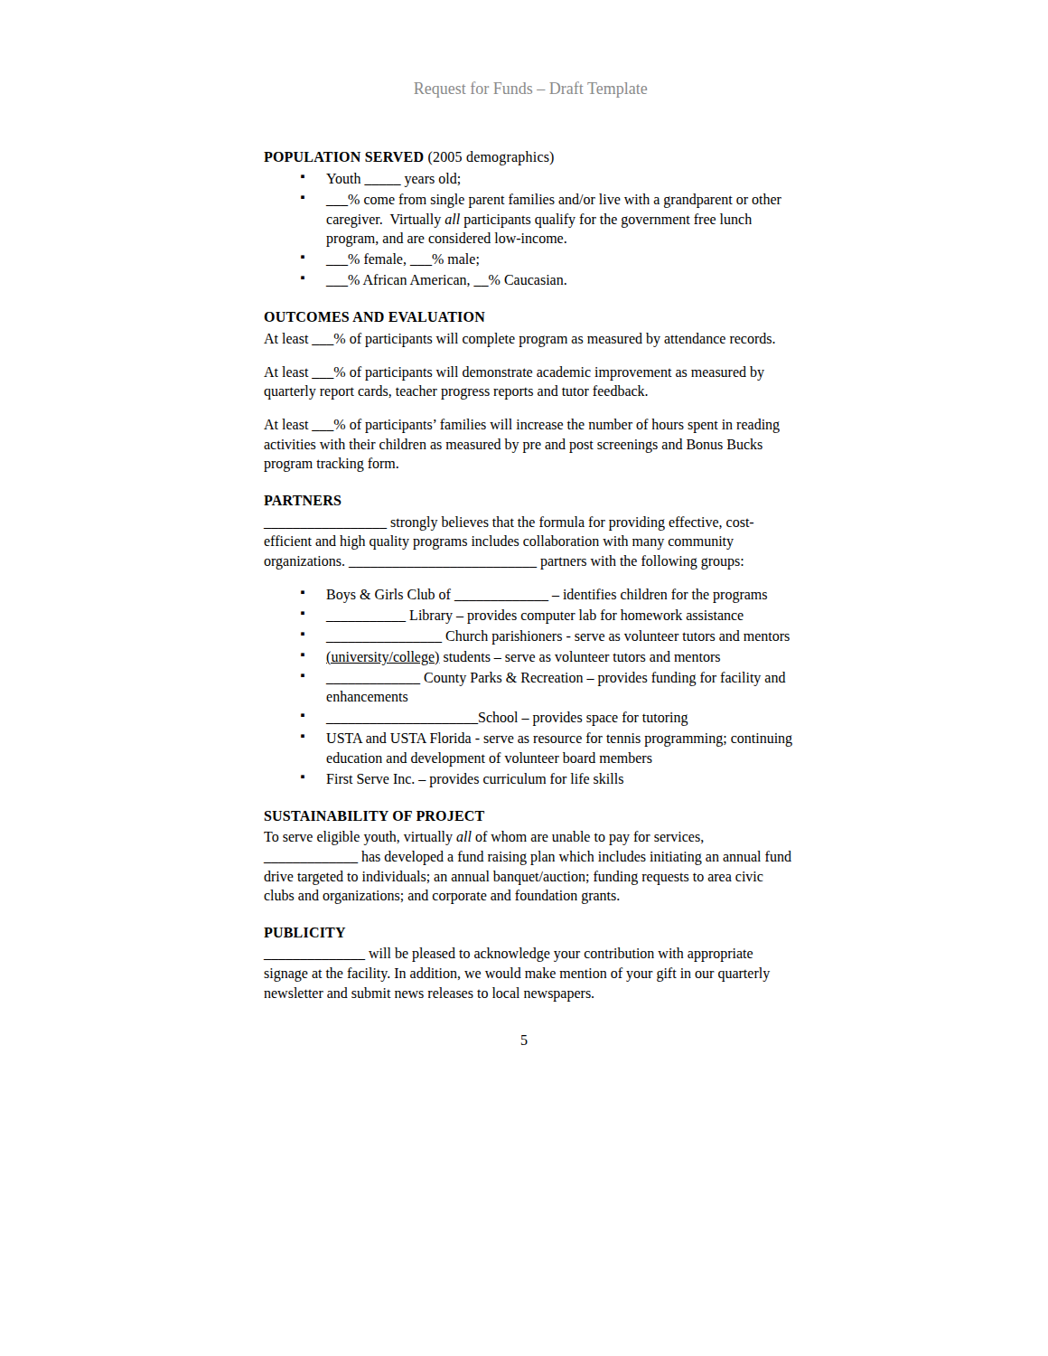Request for Funds – Draft Template
POPULATION SERVED (2005 demographics)
Youth _____ years old;
___% come from single parent families and/or live with a grandparent or other caregiver. Virtually all participants qualify for the government free lunch program, and are considered low-income.
___% female, ___% male;
___% African American, __% Caucasian.
OUTCOMES AND EVALUATION
At least ___% of participants will complete program as measured by attendance records.
At least ___% of participants will demonstrate academic improvement as measured by quarterly report cards, teacher progress reports and tutor feedback.
At least ___% of participants’ families will increase the number of hours spent in reading activities with their children as measured by pre and post screenings and Bonus Bucks program tracking form.
PARTNERS
_________________ strongly believes that the formula for providing effective, cost-efficient and high quality programs includes collaboration with many community organizations. __________________________ partners with the following groups:
Boys & Girls Club of _____________ – identifies children for the programs
___________ Library – provides computer lab for homework assistance
________________ Church parishioners - serve as volunteer tutors and mentors
(university/college) students – serve as volunteer tutors and mentors
_____________ County Parks & Recreation – provides funding for facility and enhancements
_____________________School – provides space for tutoring
USTA and USTA Florida - serve as resource for tennis programming; continuing education and development of volunteer board members
First Serve Inc. – provides curriculum for life skills
SUSTAINABILITY OF PROJECT
To serve eligible youth, virtually all of whom are unable to pay for services, _____________ has developed a fund raising plan which includes initiating an annual fund drive targeted to individuals; an annual banquet/auction; funding requests to area civic clubs and organizations; and corporate and foundation grants.
PUBLICITY
______________ will be pleased to acknowledge your contribution with appropriate signage at the facility. In addition, we would make mention of your gift in our quarterly newsletter and submit news releases to local newspapers.
5